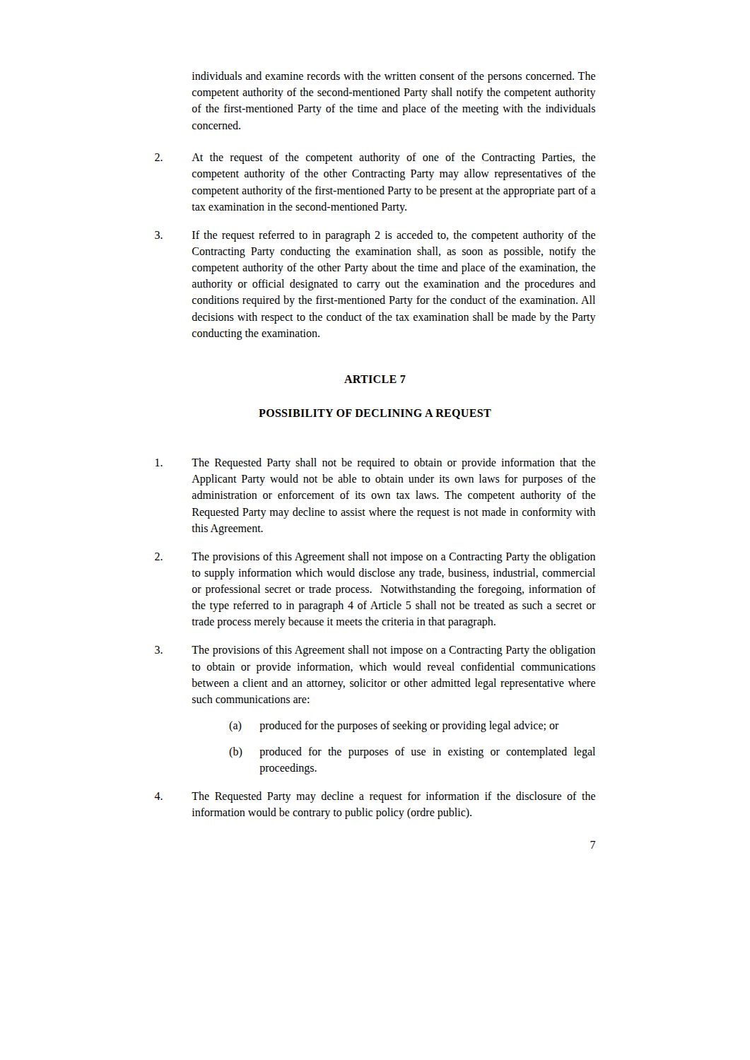individuals and examine records with the written consent of the persons concerned. The competent authority of the second-mentioned Party shall notify the competent authority of the first-mentioned Party of the time and place of the meeting with the individuals concerned.
2.
At the request of the competent authority of one of the Contracting Parties, the competent authority of the other Contracting Party may allow representatives of the competent authority of the first-mentioned Party to be present at the appropriate part of a tax examination in the second-mentioned Party.
3.
If the request referred to in paragraph 2 is acceded to, the competent authority of the Contracting Party conducting the examination shall, as soon as possible, notify the competent authority of the other Party about the time and place of the examination, the authority or official designated to carry out the examination and the procedures and conditions required by the first-mentioned Party for the conduct of the examination. All decisions with respect to the conduct of the tax examination shall be made by the Party conducting the examination.
ARTICLE 7
POSSIBILITY OF DECLINING A REQUEST
1.
The Requested Party shall not be required to obtain or provide information that the Applicant Party would not be able to obtain under its own laws for purposes of the administration or enforcement of its own tax laws. The competent authority of the Requested Party may decline to assist where the request is not made in conformity with this Agreement.
2.
The provisions of this Agreement shall not impose on a Contracting Party the obligation to supply information which would disclose any trade, business, industrial, commercial or professional secret or trade process. Notwithstanding the foregoing, information of the type referred to in paragraph 4 of Article 5 shall not be treated as such a secret or trade process merely because it meets the criteria in that paragraph.
3.
The provisions of this Agreement shall not impose on a Contracting Party the obligation to obtain or provide information, which would reveal confidential communications between a client and an attorney, solicitor or other admitted legal representative where such communications are:
(a)
produced for the purposes of seeking or providing legal advice; or
(b)
produced for the purposes of use in existing or contemplated legal proceedings.
4.
The Requested Party may decline a request for information if the disclosure of the information would be contrary to public policy (ordre public).
7